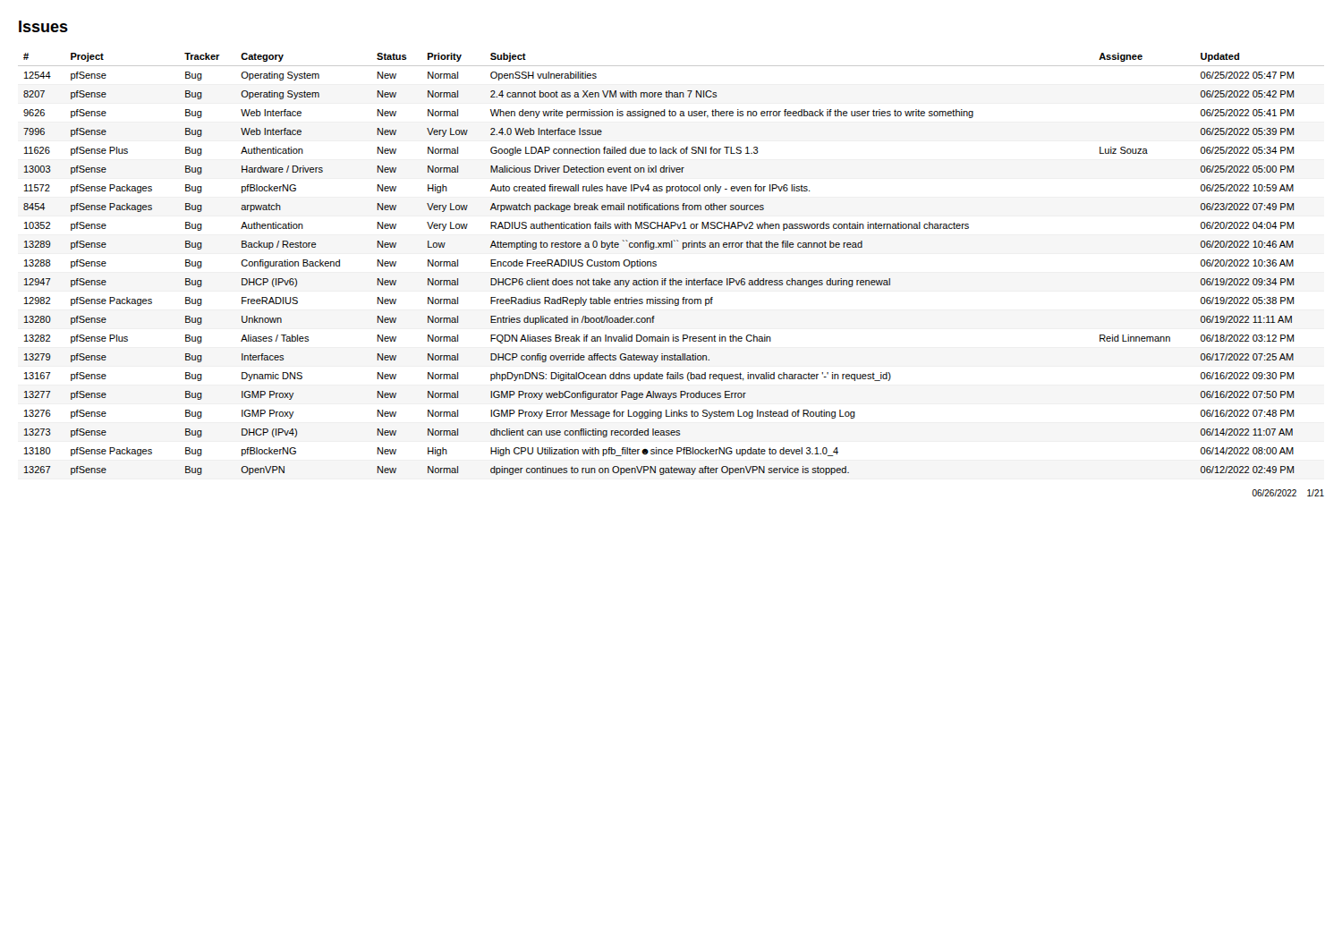Issues
| # | Project | Tracker | Category | Status | Priority | Subject | Assignee | Updated |
| --- | --- | --- | --- | --- | --- | --- | --- | --- |
| 12544 | pfSense | Bug | Operating System | New | Normal | OpenSSH vulnerabilities | | 06/25/2022 05:47 PM |
| 8207 | pfSense | Bug | Operating System | New | Normal | 2.4 cannot boot as a Xen VM with more than 7 NICs | | 06/25/2022 05:42 PM |
| 9626 | pfSense | Bug | Web Interface | New | Normal | When deny write permission is assigned to a user, there is no error feedback if the user tries to write something | | 06/25/2022 05:41 PM |
| 7996 | pfSense | Bug | Web Interface | New | Very Low | 2.4.0 Web Interface Issue | | 06/25/2022 05:39 PM |
| 11626 | pfSense Plus | Bug | Authentication | New | Normal | Google LDAP connection failed due to lack of SNI for TLS 1.3 | Luiz Souza | 06/25/2022 05:34 PM |
| 13003 | pfSense | Bug | Hardware / Drivers | New | Normal | Malicious Driver Detection event on ixl driver | | 06/25/2022 05:00 PM |
| 11572 | pfSense Packages | Bug | pfBlockerNG | New | High | Auto created firewall rules have IPv4 as protocol only - even for IPv6 lists. | | 06/25/2022 10:59 AM |
| 8454 | pfSense Packages | Bug | arpwatch | New | Very Low | Arpwatch package break email notifications from other sources | | 06/23/2022 07:49 PM |
| 10352 | pfSense | Bug | Authentication | New | Very Low | RADIUS authentication fails with MSCHAPv1 or MSCHAPv2 when passwords contain international characters | | 06/20/2022 04:04 PM |
| 13289 | pfSense | Bug | Backup / Restore | New | Low | Attempting to restore a 0 byte ``config.xml`` prints an error that the file cannot be read | | 06/20/2022 10:46 AM |
| 13288 | pfSense | Bug | Configuration Backend | New | Normal | Encode FreeRADIUS Custom Options | | 06/20/2022 10:36 AM |
| 12947 | pfSense | Bug | DHCP (IPv6) | New | Normal | DHCP6 client does not take any action if the interface IPv6 address changes during renewal | | 06/19/2022 09:34 PM |
| 12982 | pfSense Packages | Bug | FreeRADIUS | New | Normal | FreeRadius RadReply table entries missing from pf | | 06/19/2022 05:38 PM |
| 13280 | pfSense | Bug | Unknown | New | Normal | Entries duplicated in /boot/loader.conf | | 06/19/2022 11:11 AM |
| 13282 | pfSense Plus | Bug | Aliases / Tables | New | Normal | FQDN Aliases Break if an Invalid Domain is Present in the Chain | Reid Linnemann | 06/18/2022 03:12 PM |
| 13279 | pfSense | Bug | Interfaces | New | Normal | DHCP config override affects Gateway installation. | | 06/17/2022 07:25 AM |
| 13167 | pfSense | Bug | Dynamic DNS | New | Normal | phpDynDNS: DigitalOcean ddns update fails (bad request, invalid character '-' in request_id) | | 06/16/2022 09:30 PM |
| 13277 | pfSense | Bug | IGMP Proxy | New | Normal | IGMP Proxy webConfigurator Page Always Produces Error | | 06/16/2022 07:50 PM |
| 13276 | pfSense | Bug | IGMP Proxy | New | Normal | IGMP Proxy Error Message for Logging Links to System Log Instead of Routing Log | | 06/16/2022 07:48 PM |
| 13273 | pfSense | Bug | DHCP (IPv4) | New | Normal | dhclient can use conflicting recorded leases | | 06/14/2022 11:07 AM |
| 13180 | pfSense Packages | Bug | pfBlockerNG | New | High | High CPU Utilization with pfb_filter☻since PfBlockerNG update to devel 3.1.0_4 | | 06/14/2022 08:00 AM |
| 13267 | pfSense | Bug | OpenVPN | New | Normal | dpinger continues to run on OpenVPN gateway after OpenVPN service is stopped. | | 06/12/2022 02:49 PM |
06/26/2022 1/21